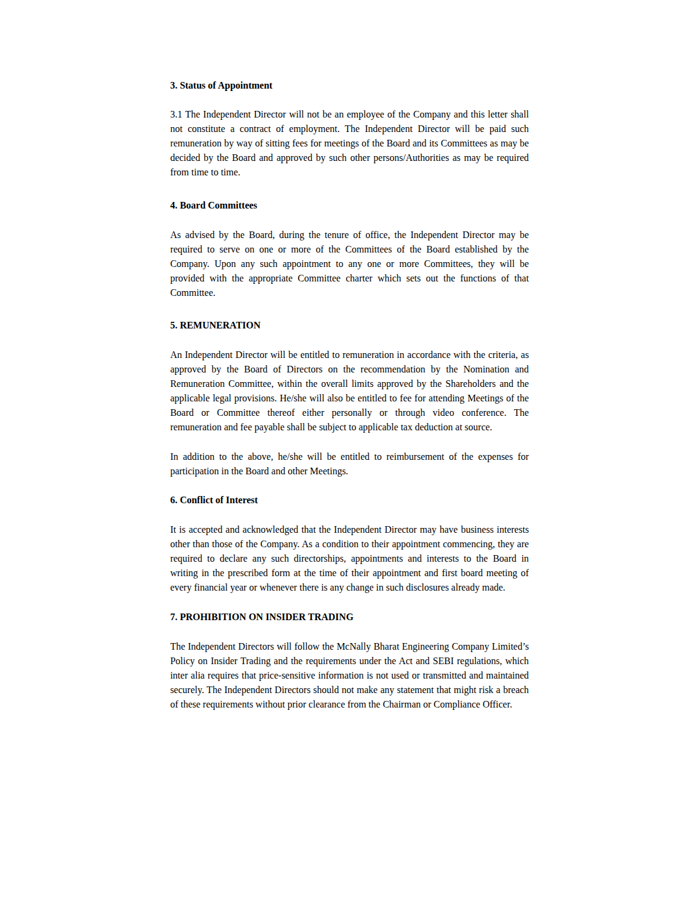3. Status of Appointment
3.1 The Independent Director will not be an employee of the Company and this letter shall not constitute a contract of employment. The Independent Director will be paid such remuneration by way of sitting fees for meetings of the Board and its Committees as may be decided by the Board and approved by such other persons/Authorities as may be required from time to time.
4. Board Committees
As advised by the Board, during the tenure of office, the Independent Director may be required to serve on one or more of the Committees of the Board established by the Company. Upon any such appointment to any one or more Committees, they will be provided with the appropriate Committee charter which sets out the functions of that Committee.
5. REMUNERATION
An Independent Director will be entitled to remuneration in accordance with the criteria, as approved by the Board of Directors on the recommendation by the Nomination and Remuneration Committee, within the overall limits approved by the Shareholders and the applicable legal provisions. He/she will also be entitled to fee for attending Meetings of the Board or Committee thereof either personally or through video conference. The remuneration and fee payable shall be subject to applicable tax deduction at source.
In addition to the above, he/she will be entitled to reimbursement of the expenses for participation in the Board and other Meetings.
6. Conflict of Interest
It is accepted and acknowledged that the Independent Director may have business interests other than those of the Company. As a condition to their appointment commencing, they are required to declare any such directorships, appointments and interests to the Board in writing in the prescribed form at the time of their appointment and first board meeting of every financial year or whenever there is any change in such disclosures already made.
7. PROHIBITION ON INSIDER TRADING
The Independent Directors will follow the McNally Bharat Engineering Company Limited’s Policy on Insider Trading and the requirements under the Act and SEBI regulations, which inter alia requires that price-sensitive information is not used or transmitted and maintained securely. The Independent Directors should not make any statement that might risk a breach of these requirements without prior clearance from the Chairman or Compliance Officer.